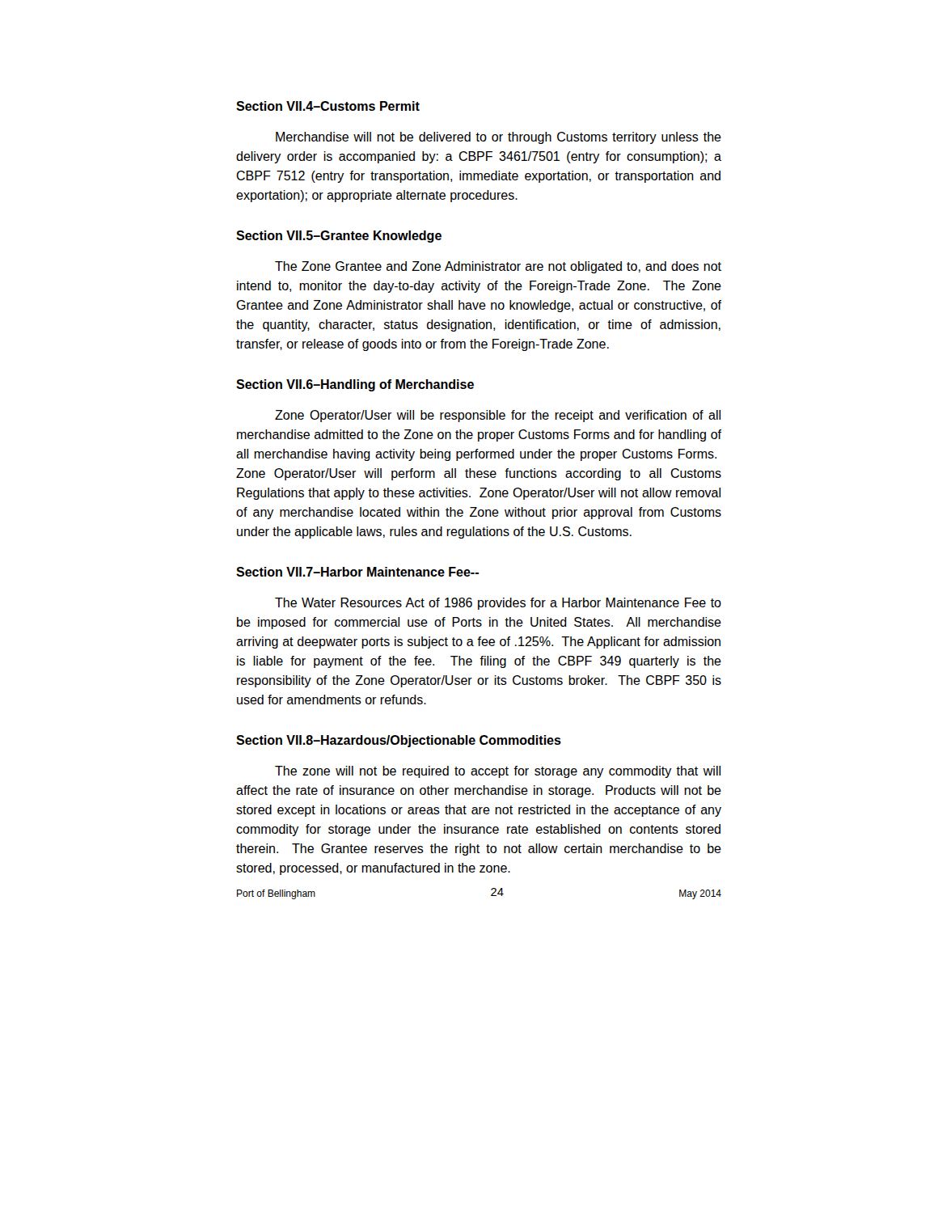Section VII.4–Customs Permit
Merchandise will not be delivered to or through Customs territory unless the delivery order is accompanied by: a CBPF 3461/7501 (entry for consumption); a CBPF 7512 (entry for transportation, immediate exportation, or transportation and exportation); or appropriate alternate procedures.
Section VII.5–Grantee Knowledge
The Zone Grantee and Zone Administrator are not obligated to, and does not intend to, monitor the day-to-day activity of the Foreign-Trade Zone. The Zone Grantee and Zone Administrator shall have no knowledge, actual or constructive, of the quantity, character, status designation, identification, or time of admission, transfer, or release of goods into or from the Foreign-Trade Zone.
Section VII.6–Handling of Merchandise
Zone Operator/User will be responsible for the receipt and verification of all merchandise admitted to the Zone on the proper Customs Forms and for handling of all merchandise having activity being performed under the proper Customs Forms. Zone Operator/User will perform all these functions according to all Customs Regulations that apply to these activities. Zone Operator/User will not allow removal of any merchandise located within the Zone without prior approval from Customs under the applicable laws, rules and regulations of the U.S. Customs.
Section VII.7–Harbor Maintenance Fee--
The Water Resources Act of 1986 provides for a Harbor Maintenance Fee to be imposed for commercial use of Ports in the United States. All merchandise arriving at deepwater ports is subject to a fee of .125%. The Applicant for admission is liable for payment of the fee. The filing of the CBPF 349 quarterly is the responsibility of the Zone Operator/User or its Customs broker. The CBPF 350 is used for amendments or refunds.
Section VII.8–Hazardous/Objectionable Commodities
The zone will not be required to accept for storage any commodity that will affect the rate of insurance on other merchandise in storage. Products will not be stored except in locations or areas that are not restricted in the acceptance of any commodity for storage under the insurance rate established on contents stored therein. The Grantee reserves the right to not allow certain merchandise to be stored, processed, or manufactured in the zone.
Port of Bellingham
24
May 2014